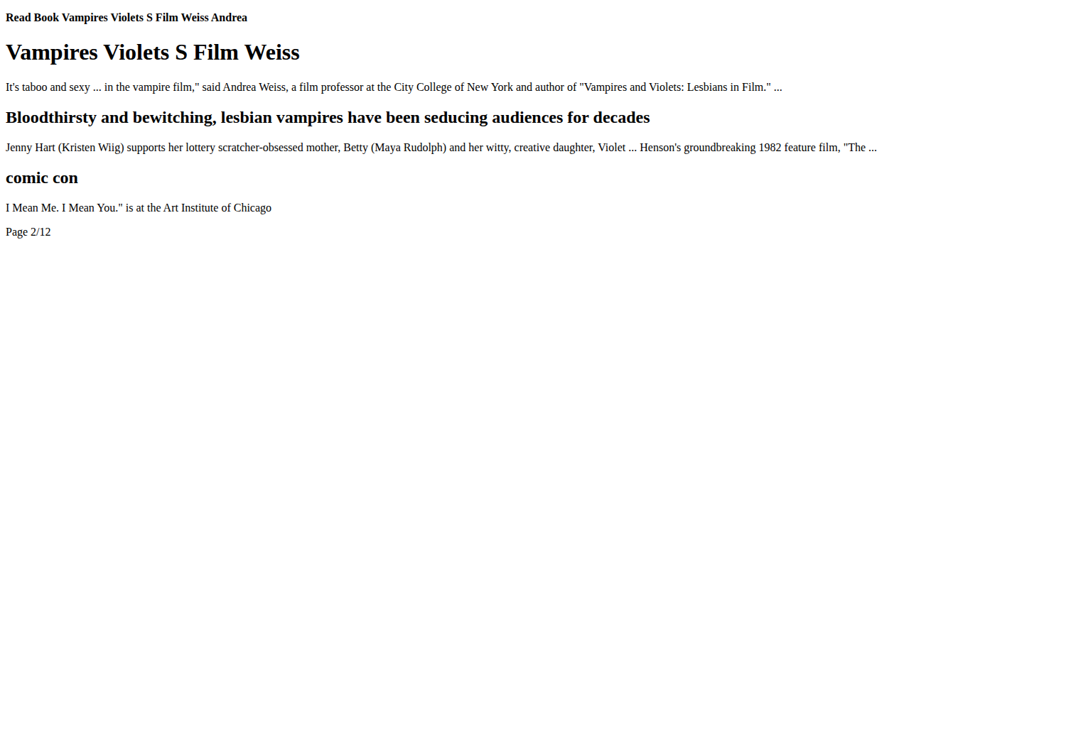Read Book Vampires Violets S Film Weiss Andrea
Vampires Violets S Film Weiss
It's taboo and sexy ... in the vampire film," said Andrea Weiss, a film professor at the City College of New York and author of "Vampires and Violets: Lesbians in Film." ...
Bloodthirsty and bewitching, lesbian vampires have been seducing audiences for decades
Jenny Hart (Kristen Wiig) supports her lottery scratcher-obsessed mother, Betty (Maya Rudolph) and her witty, creative daughter, Violet ... Henson's groundbreaking 1982 feature film, "The ...
comic con
I Mean Me. I Mean You." is at the Art Institute of Chicago
Page 2/12